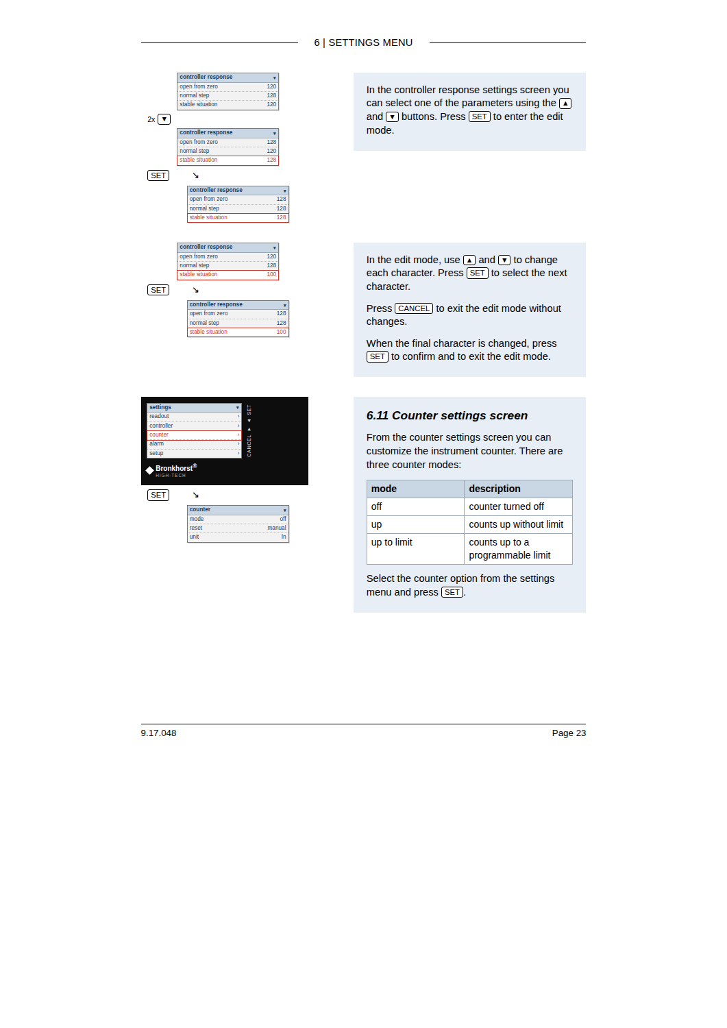6 | SETTINGS MENU
controller response▾
open from zero 120
normal step 128
stable situation 120
2x ▼
controller response▾
open from zero 128
normal step 120
stable situation 128
SET ↘
controller response▾
open from zero 128
normal step 128
stable situation 128
In the controller response settings screen you can select one of the parameters using the ▲ and ▼ buttons. Press SET to enter the edit mode.
controller response▾
open from zero 120
normal step 128
stable situation 100
SET ↘
controller response▾
open from zero 128
normal step 128
stable situation 100
In the edit mode, use ▲ and ▼ to change each character. Press SET to select the next character.
Press CANCEL to exit the edit mode without changes.
When the final character is changed, press SET to confirm and to exit the edit mode.
settings▾
readout›
controller›
counter›
alarm›
setup›
SET ▲ ▼ CANCEL
Bronkhorst®HIGH-TECH
SET ↘
counter▾
mode off
reset manual
unit ln
6.11 Counter settings screen
From the counter settings screen you can customize the instrument counter. There are three counter modes:
| mode | description |
| --- | --- |
| off | counter turned off |
| up | counts up without limit |
| up to limit | counts up to a programmable limit |
Select the counter option from the settings menu and press SET.
9.17.048
Page 23